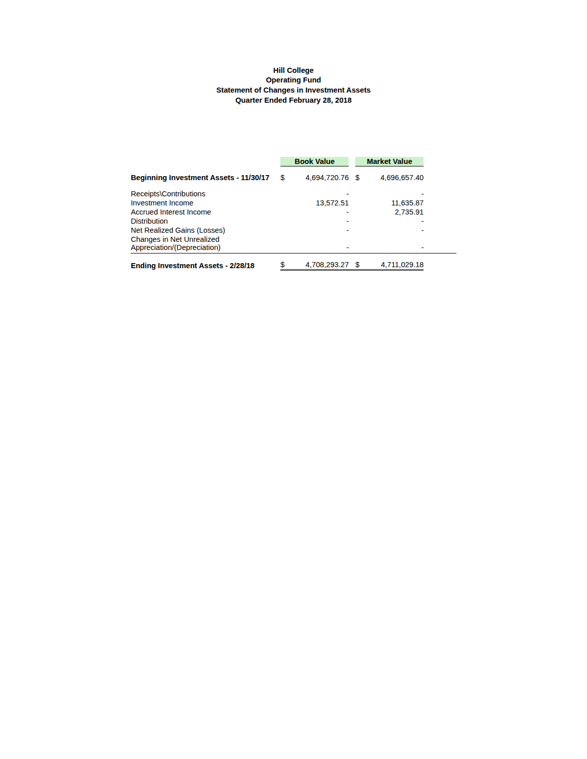Hill College
Operating Fund
Statement of Changes in Investment Assets
Quarter Ended February 28, 2018
| | Book Value | | Market Value | |
| Beginning Investment Assets - 11/30/17 | $ | 4,694,720.76 | | $ | 4,696,657.40 | |
| Receipts\Contributions | | - | | | - | |
| Investment Income | | 13,572.51 | | | 11,635.87 | |
| Accrued Interest Income | | - | | | 2,735.91 | |
| Distribution | | - | | | - | |
| Net Realized Gains (Losses) | | - | | | - | |
| Changes in Net Unrealized Appreciation/(Depreciation) | | - | | | - | |
| Ending Investment Assets - 2/28/18 | $ | 4,708,293.27 | | $ | 4,711,029.18 | |